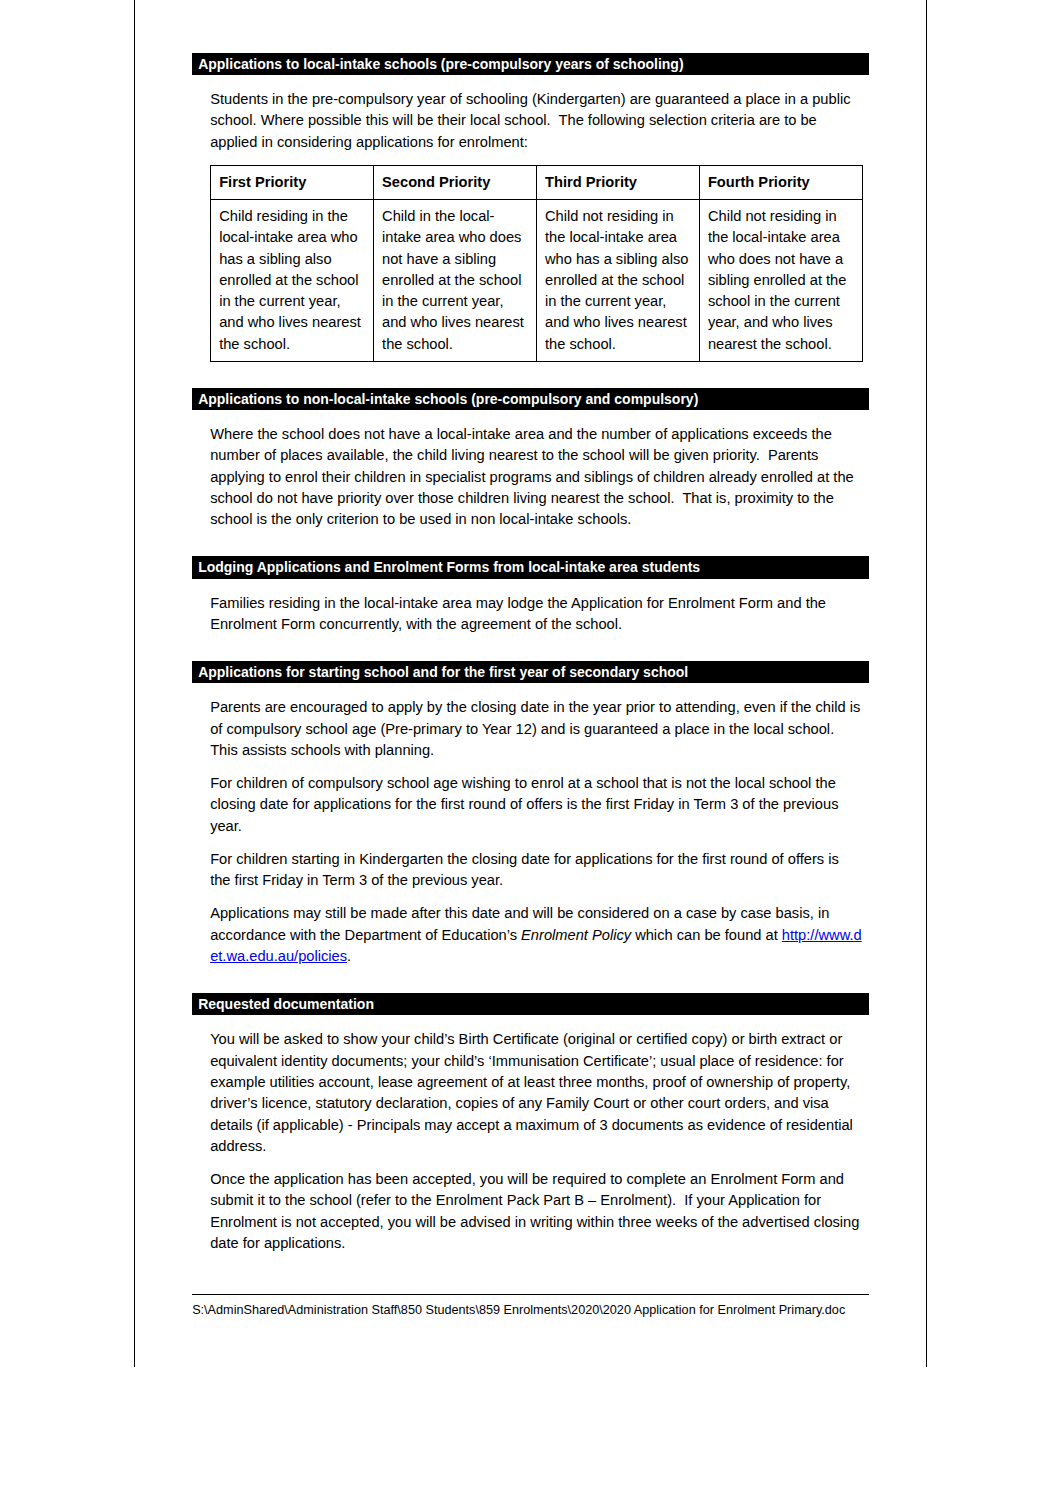Applications to local-intake schools (pre-compulsory years of schooling)
Students in the pre-compulsory year of schooling (Kindergarten) are guaranteed a place in a public school. Where possible this will be their local school. The following selection criteria are to be applied in considering applications for enrolment:
| First Priority | Second Priority | Third Priority | Fourth Priority |
| --- | --- | --- | --- |
| Child residing in the local-intake area who has a sibling also enrolled at the school in the current year, and who lives nearest the school. | Child in the local-intake area who does not have a sibling enrolled at the school in the current year, and who lives nearest the school. | Child not residing in the local-intake area who has a sibling also enrolled at the school in the current year, and who lives nearest the school. | Child not residing in the local-intake area who does not have a sibling enrolled at the school in the current year, and who lives nearest the school. |
Applications to non-local-intake schools (pre-compulsory and compulsory)
Where the school does not have a local-intake area and the number of applications exceeds the number of places available, the child living nearest to the school will be given priority. Parents applying to enrol their children in specialist programs and siblings of children already enrolled at the school do not have priority over those children living nearest the school. That is, proximity to the school is the only criterion to be used in non local-intake schools.
Lodging Applications and Enrolment Forms from local-intake area students
Families residing in the local-intake area may lodge the Application for Enrolment Form and the Enrolment Form concurrently, with the agreement of the school.
Applications for starting school and for the first year of secondary school
Parents are encouraged to apply by the closing date in the year prior to attending, even if the child is of compulsory school age (Pre-primary to Year 12) and is guaranteed a place in the local school. This assists schools with planning.
For children of compulsory school age wishing to enrol at a school that is not the local school the closing date for applications for the first round of offers is the first Friday in Term 3 of the previous year.
For children starting in Kindergarten the closing date for applications for the first round of offers is the first Friday in Term 3 of the previous year.
Applications may still be made after this date and will be considered on a case by case basis, in accordance with the Department of Education’s Enrolment Policy which can be found at http://www.det.wa.edu.au/policies.
Requested documentation
You will be asked to show your child’s Birth Certificate (original or certified copy) or birth extract or equivalent identity documents; your child’s ‘Immunisation Certificate’; usual place of residence: for example utilities account, lease agreement of at least three months, proof of ownership of property, driver’s licence, statutory declaration, copies of any Family Court or other court orders, and visa details (if applicable) - Principals may accept a maximum of 3 documents as evidence of residential address.
Once the application has been accepted, you will be required to complete an Enrolment Form and submit it to the school (refer to the Enrolment Pack Part B – Enrolment). If your Application for Enrolment is not accepted, you will be advised in writing within three weeks of the advertised closing date for applications.
S:\AdminShared\Administration Staff\850 Students\859 Enrolments\2020\2020 Application for Enrolment Primary.doc